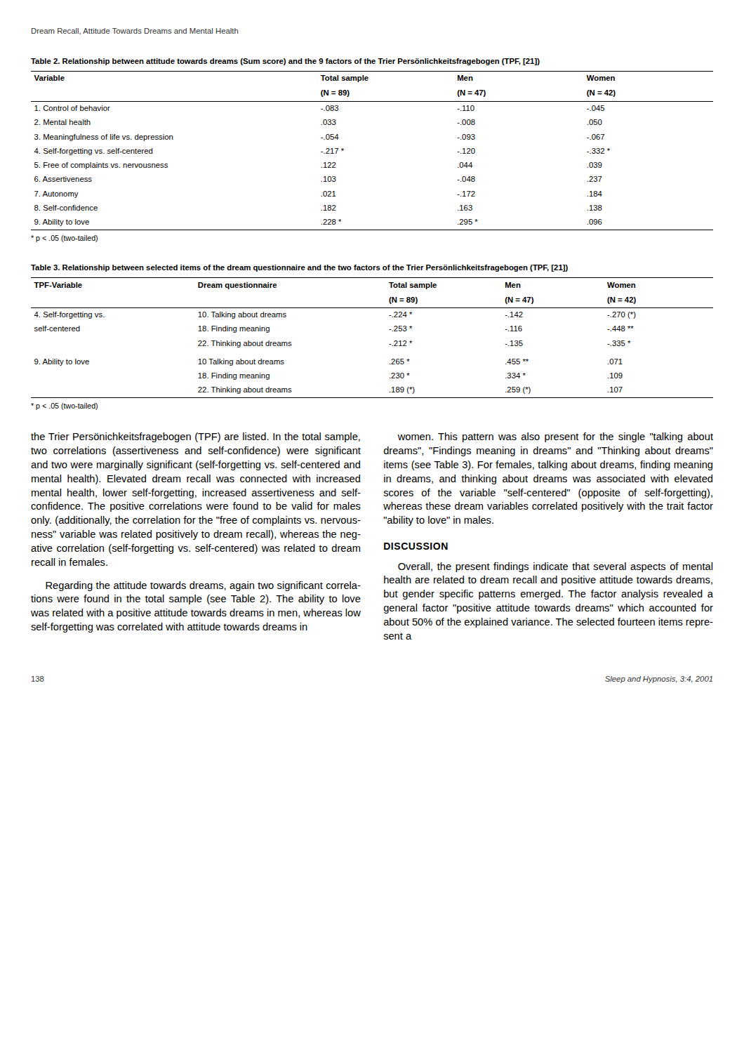Dream Recall, Attitude Towards Dreams and Mental Health
Table 2. Relationship between attitude towards dreams (Sum score) and the 9 factors of the Trier Persönlichkeitsfragebogen (TPF, [21])
| Variable | Total sample | Men | Women |
| --- | --- | --- | --- |
| | (N = 89) | (N = 47) | (N = 42) |
| 1. Control of behavior | -.083 | -.110 | -.045 |
| 2. Mental health | .033 | -.008 | .050 |
| 3. Meaningfulness of life vs. depression | -.054 | -.093 | -.067 |
| 4. Self-forgetting vs. self-centered | -.217 * | -.120 | -.332 * |
| 5. Free of complaints vs. nervousness | .122 | .044 | .039 |
| 6. Assertiveness | .103 | -.048 | .237 |
| 7. Autonomy | .021 | -.172 | .184 |
| 8. Self-confidence | .182 | .163 | .138 |
| 9. Ability to love | .228 * | .295 * | .096 |
* p < .05 (two-tailed)
Table 3. Relationship between selected items of the dream questionnaire and the two factors of the Trier Persönlichkeitsfragebogen (TPF, [21])
| TPF-Variable | Dream questionnaire | Total sample | Men | Women |
| --- | --- | --- | --- | --- |
| | | (N = 89) | (N = 47) | (N = 42) |
| 4. Self-forgetting vs. | 10. Talking about dreams | -.224 * | -.142 | -.270 (*) |
| self-centered | 18. Finding meaning | -.253 * | -.116 | -.448 ** |
| | 22. Thinking about dreams | -.212 * | -.135 | -.335 * |
| 9. Ability to love | 10 Talking about dreams | .265 * | .455 ** | .071 |
| | 18. Finding meaning | .230 * | .334 * | .109 |
| | 22. Thinking about dreams | .189 (*) | .259 (*) | .107 |
* p < .05 (two-tailed)
the Trier Persönichkeitsfragebogen (TPF) are listed. In the total sample, two correlations (assertiveness and self-confidence) were significant and two were marginally significant (self-forgetting vs. self-centered and mental health). Elevated dream recall was connected with increased mental health, lower self-forgetting, increased assertiveness and self-confidence. The positive correlations were found to be valid for males only. (additionally, the correlation for the "free of complaints vs. nervousness" variable was related positively to dream recall), whereas the negative correlation (self-forgetting vs. self-centered) was related to dream recall in females.
Regarding the attitude towards dreams, again two significant correlations were found in the total sample (see Table 2). The ability to love was related with a positive attitude towards dreams in men, whereas low self-forgetting was correlated with attitude towards dreams in
women. This pattern was also present for the single "talking about dreams", "Findings meaning in dreams" and "Thinking about dreams" items (see Table 3). For females, talking about dreams, finding meaning in dreams, and thinking about dreams was associated with elevated scores of the variable "self-centered" (opposite of self-forgetting), whereas these dream variables correlated positively with the trait factor "ability to love" in males.
DISCUSSION
Overall, the present findings indicate that several aspects of mental health are related to dream recall and positive attitude towards dreams, but gender specific patterns emerged. The factor analysis revealed a general factor "positive attitude towards dreams" which accounted for about 50% of the explained variance. The selected fourteen items represent a
138
Sleep and Hypnosis, 3:4, 2001